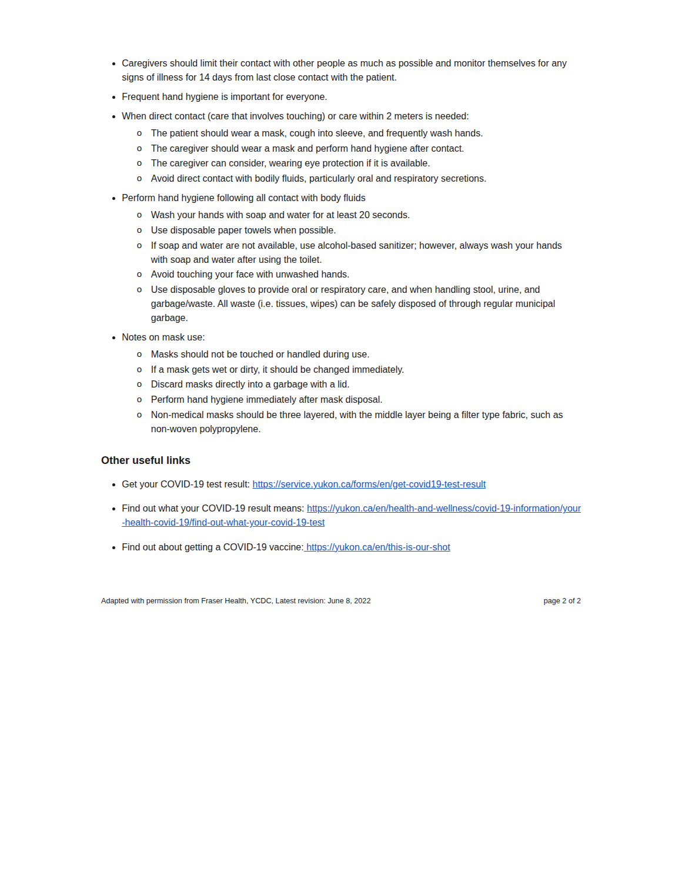Caregivers should limit their contact with other people as much as possible and monitor themselves for any signs of illness for 14 days from last close contact with the patient.
Frequent hand hygiene is important for everyone.
When direct contact (care that involves touching) or care within 2 meters is needed:
The patient should wear a mask, cough into sleeve, and frequently wash hands.
The caregiver should wear a mask and perform hand hygiene after contact.
The caregiver can consider, wearing eye protection if it is available.
Avoid direct contact with bodily fluids, particularly oral and respiratory secretions.
Perform hand hygiene following all contact with body fluids
Wash your hands with soap and water for at least 20 seconds.
Use disposable paper towels when possible.
If soap and water are not available, use alcohol-based sanitizer; however, always wash your hands with soap and water after using the toilet.
Avoid touching your face with unwashed hands.
Use disposable gloves to provide oral or respiratory care, and when handling stool, urine, and garbage/waste. All waste (i.e. tissues, wipes) can be safely disposed of through regular municipal garbage.
Notes on mask use:
Masks should not be touched or handled during use.
If a mask gets wet or dirty, it should be changed immediately.
Discard masks directly into a garbage with a lid.
Perform hand hygiene immediately after mask disposal.
Non-medical masks should be three layered, with the middle layer being a filter type fabric, such as non-woven polypropylene.
Other useful links
Get your COVID-19 test result: https://service.yukon.ca/forms/en/get-covid19-test-result
Find out what your COVID-19 result means: https://yukon.ca/en/health-and-wellness/covid-19-information/your-health-covid-19/find-out-what-your-covid-19-test
Find out about getting a COVID-19 vaccine: https://yukon.ca/en/this-is-our-shot
Adapted with permission from Fraser Health, YCDC, Latest revision: June 8, 2022
page 2 of 2